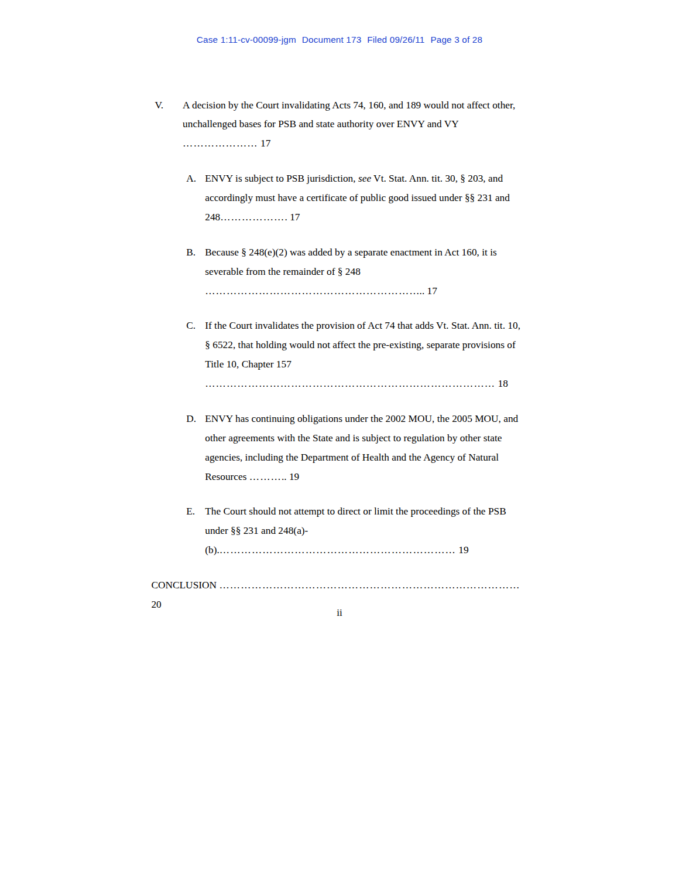Case 1:11-cv-00099-jgm Document 173 Filed 09/26/11 Page 3 of 28
V.
A decision by the Court invalidating Acts 74, 160, and 189 would not affect other, unchallenged bases for PSB and state authority over ENVY and VY ………………… 17
A.
ENVY is subject to PSB jurisdiction, see Vt. Stat. Ann. tit. 30, § 203, and accordingly must have a certificate of public good issued under §§ 231 and 248………………. 17
B.
Because § 248(e)(2) was added by a separate enactment in Act 160, it is severable from the remainder of § 248 …………………………………………………….. 17
C.
If the Court invalidates the provision of Act 74 that adds Vt. Stat. Ann. tit. 10, § 6522, that holding would not affect the pre-existing, separate provisions of Title 10, Chapter 157 ……………………………………………………………………… 18
D.
ENVY has continuing obligations under the 2002 MOU, the 2005 MOU, and other agreements with the State and is subject to regulation by other state agencies, including the Department of Health and the Agency of Natural Resources ……….. 19
E.
The Court should not attempt to direct or limit the proceedings of the PSB under §§ 231 and 248(a)-(b).………………………………………………………… 19
CONCLUSION ………………………………………………………………………… 20
ii